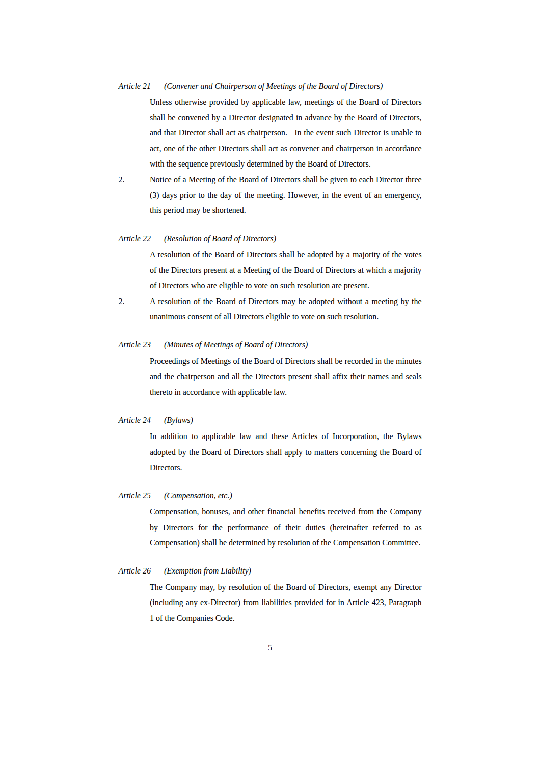Article 21(Convener and Chairperson of Meetings of the Board of Directors)
Unless otherwise provided by applicable law, meetings of the Board of Directors shall be convened by a Director designated in advance by the Board of Directors, and that Director shall act as chairperson. In the event such Director is unable to act, one of the other Directors shall act as convener and chairperson in accordance with the sequence previously determined by the Board of Directors.
2. Notice of a Meeting of the Board of Directors shall be given to each Director three (3) days prior to the day of the meeting. However, in the event of an emergency, this period may be shortened.
Article 22(Resolution of Board of Directors)
A resolution of the Board of Directors shall be adopted by a majority of the votes of the Directors present at a Meeting of the Board of Directors at which a majority of Directors who are eligible to vote on such resolution are present.
2. A resolution of the Board of Directors may be adopted without a meeting by the unanimous consent of all Directors eligible to vote on such resolution.
Article 23(Minutes of Meetings of Board of Directors)
Proceedings of Meetings of the Board of Directors shall be recorded in the minutes and the chairperson and all the Directors present shall affix their names and seals thereto in accordance with applicable law.
Article 24(Bylaws)
In addition to applicable law and these Articles of Incorporation, the Bylaws adopted by the Board of Directors shall apply to matters concerning the Board of Directors.
Article 25(Compensation, etc.)
Compensation, bonuses, and other financial benefits received from the Company by Directors for the performance of their duties (hereinafter referred to as Compensation) shall be determined by resolution of the Compensation Committee.
Article 26(Exemption from Liability)
The Company may, by resolution of the Board of Directors, exempt any Director (including any ex-Director) from liabilities provided for in Article 423, Paragraph 1 of the Companies Code.
5